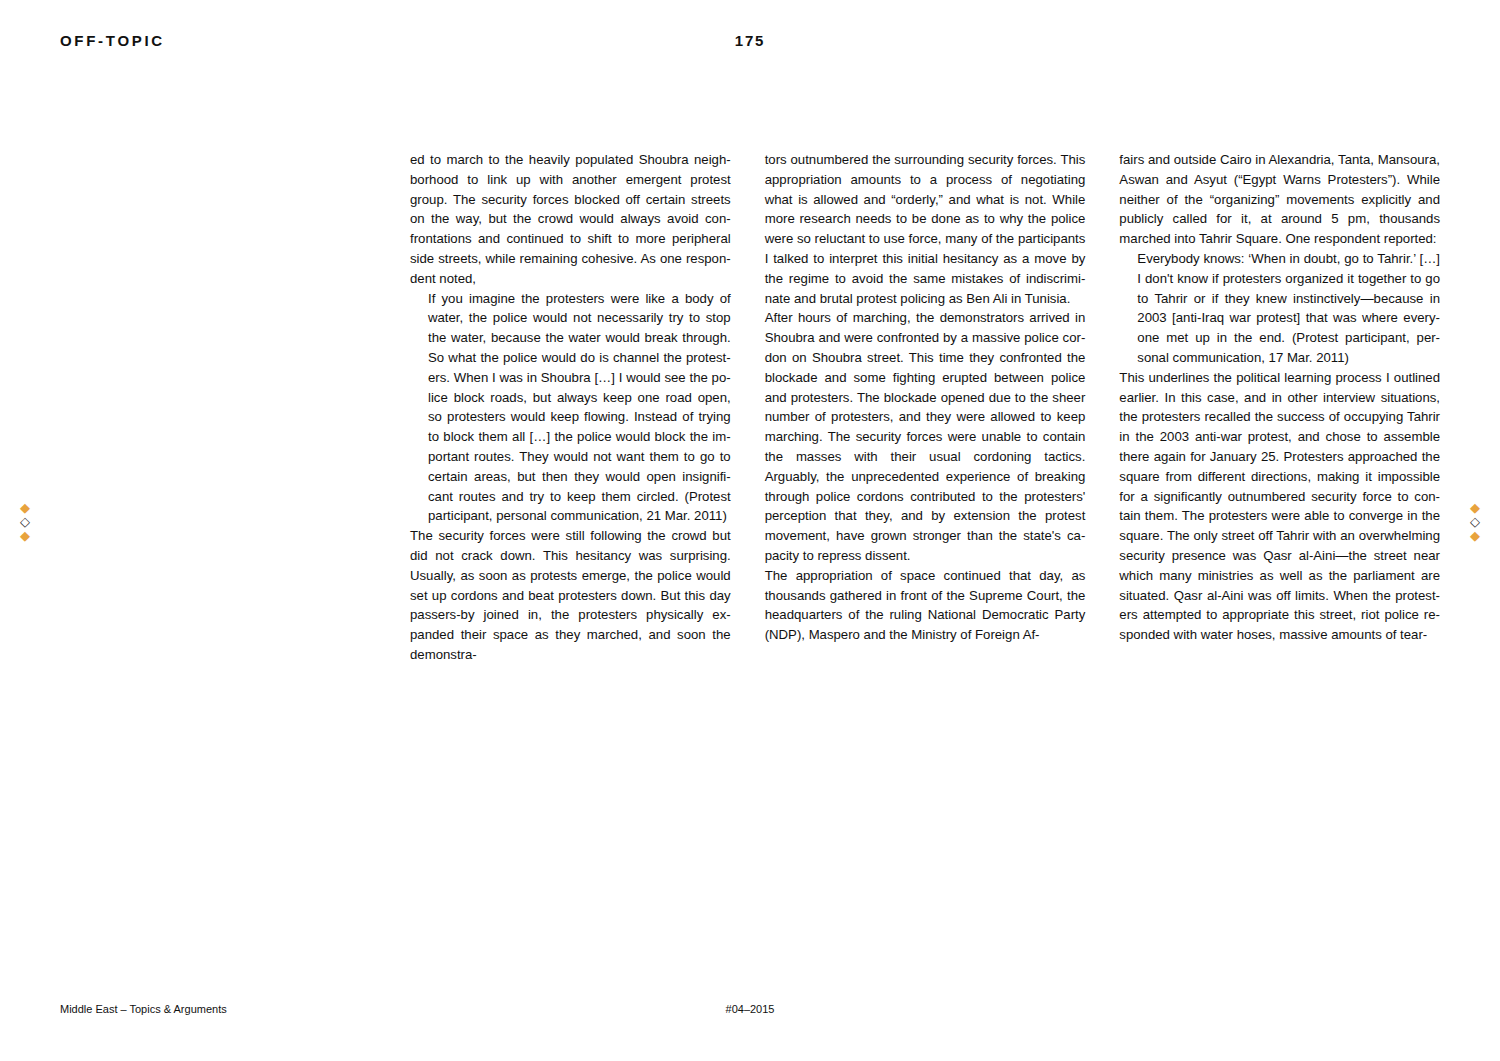Off-Topic
175
◆ ◇ ◆
◆ ◇ ◆
ed to march to the heavily populated Shoubra neighborhood to link up with another emergent protest group. The security forces blocked off certain streets on the way, but the crowd would always avoid confrontations and continued to shift to more peripheral side streets, while remaining cohesive. As one respondent noted,
If you imagine the protesters were like a body of water, the police would not necessarily try to stop the water, because the water would break through. So what the police would do is channel the protesters. When I was in Shoubra […] I would see the police block roads, but always keep one road open, so protesters would keep flowing. Instead of trying to block them all […] the police would block the important routes. They would not want them to go to certain areas, but then they would open insignificant routes and try to keep them circled. (Protest participant, personal communication, 21 Mar. 2011)
The security forces were still following the crowd but did not crack down. This hesitancy was surprising. Usually, as soon as protests emerge, the police would set up cordons and beat protesters down. But this day passers-by joined in, the protesters physically expanded their space as they marched, and soon the demonstra-
tors outnumbered the surrounding security forces. This appropriation amounts to a process of negotiating what is allowed and “orderly,” and what is not. While more research needs to be done as to why the police were so reluctant to use force, many of the participants I talked to interpret this initial hesitancy as a move by the regime to avoid the same mistakes of indiscriminate and brutal protest policing as Ben Ali in Tunisia.
After hours of marching, the demonstrators arrived in Shoubra and were confronted by a massive police cordon on Shoubra street. This time they confronted the blockade and some fighting erupted between police and protesters. The blockade opened due to the sheer number of protesters, and they were allowed to keep marching. The security forces were unable to contain the masses with their usual cordoning tactics. Arguably, the unprecedented experience of breaking through police cordons contributed to the protesters' perception that they, and by extension the protest movement, have grown stronger than the state's capacity to repress dissent.
The appropriation of space continued that day, as thousands gathered in front of the Supreme Court, the headquarters of the ruling National Democratic Party (NDP), Maspero and the Ministry of Foreign Af-
fairs and outside Cairo in Alexandria, Tanta, Mansoura, Aswan and Asyut (“Egypt Warns Protesters”). While neither of the “organizing” movements explicitly and publicly called for it, at around 5 pm, thousands marched into Tahrir Square. One respondent reported:
Everybody knows: ‘When in doubt, go to Tahrir.’ […] I don't know if protesters organized it together to go to Tahrir or if they knew instinctively—because in 2003 [anti-Iraq war protest] that was where everyone met up in the end. (Protest participant, personal communication, 17 Mar. 2011)
This underlines the political learning process I outlined earlier. In this case, and in other interview situations, the protesters recalled the success of occupying Tahrir in the 2003 anti-war protest, and chose to assemble there again for January 25. Protesters approached the square from different directions, making it impossible for a significantly outnumbered security force to contain them. The protesters were able to converge in the square. The only street off Tahrir with an overwhelming security presence was Qasr al-Aini—the street near which many ministries as well as the parliament are situated. Qasr al-Aini was off limits. When the protesters attempted to appropriate this street, riot police responded with water hoses, massive amounts of tear-
Middle East – Topics & Arguments
#04–2015